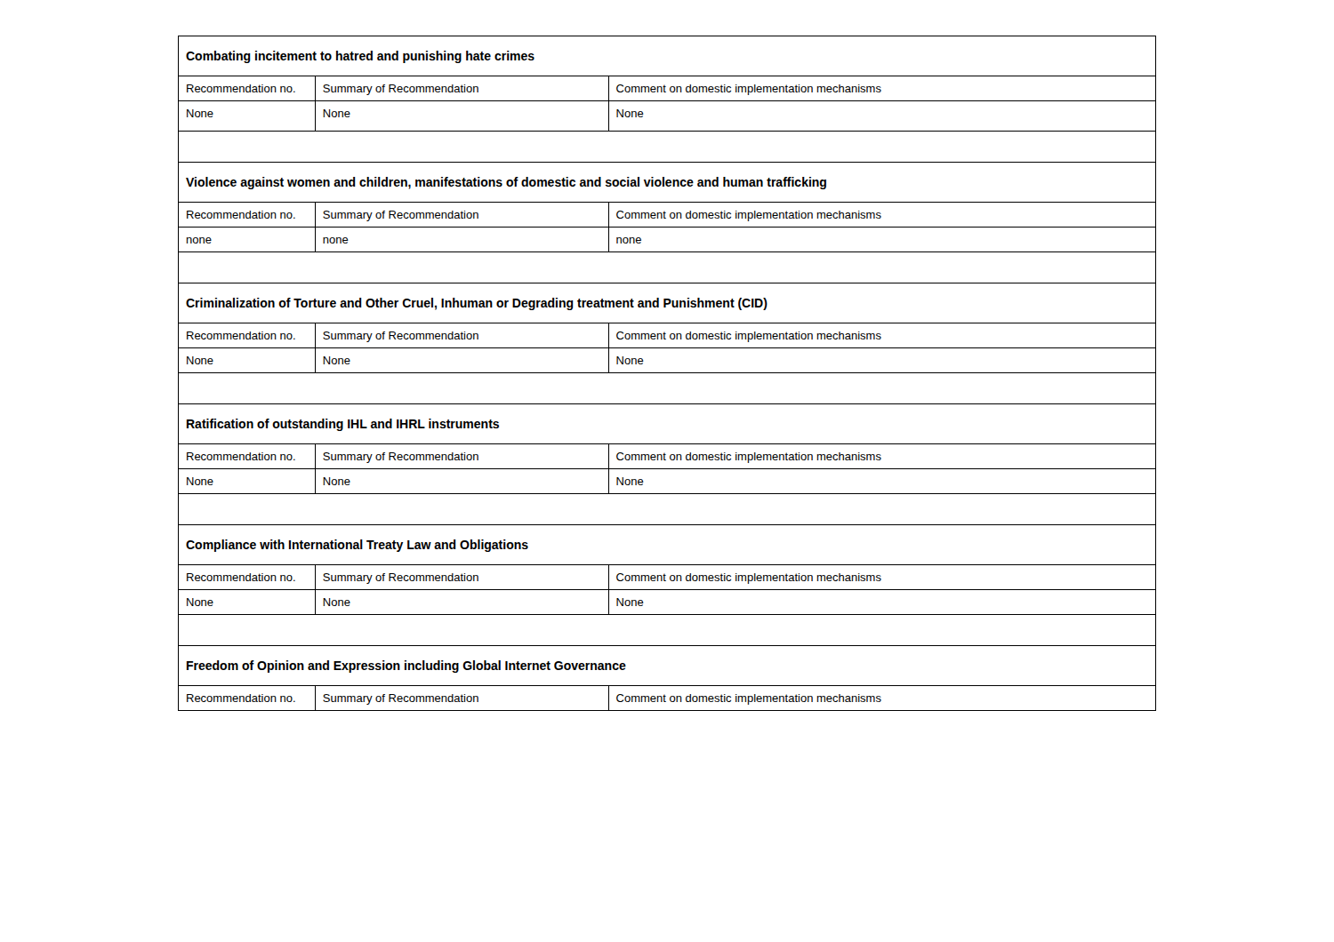| Combating incitement to hatred and punishing hate crimes |
| Recommendation no. | Summary of Recommendation | Comment on domestic implementation mechanisms |
| None | None | None |
| Violence against women and children, manifestations of domestic and social violence and human trafficking |
| Recommendation no. | Summary of Recommendation | Comment on domestic implementation mechanisms |
| none | none | none |
| Criminalization of Torture and Other Cruel, Inhuman or Degrading treatment and Punishment (CID) |
| Recommendation no. | Summary of Recommendation | Comment on domestic implementation mechanisms |
| None | None | None |
| Ratification of outstanding IHL and IHRL instruments |
| Recommendation no. | Summary of Recommendation | Comment on domestic implementation mechanisms |
| None | None | None |
| Compliance with International Treaty Law and Obligations |
| Recommendation no. | Summary of Recommendation | Comment on domestic implementation mechanisms |
| None | None | None |
| Freedom of Opinion and Expression including Global Internet Governance |
| Recommendation no. | Summary of Recommendation | Comment on domestic implementation mechanisms |